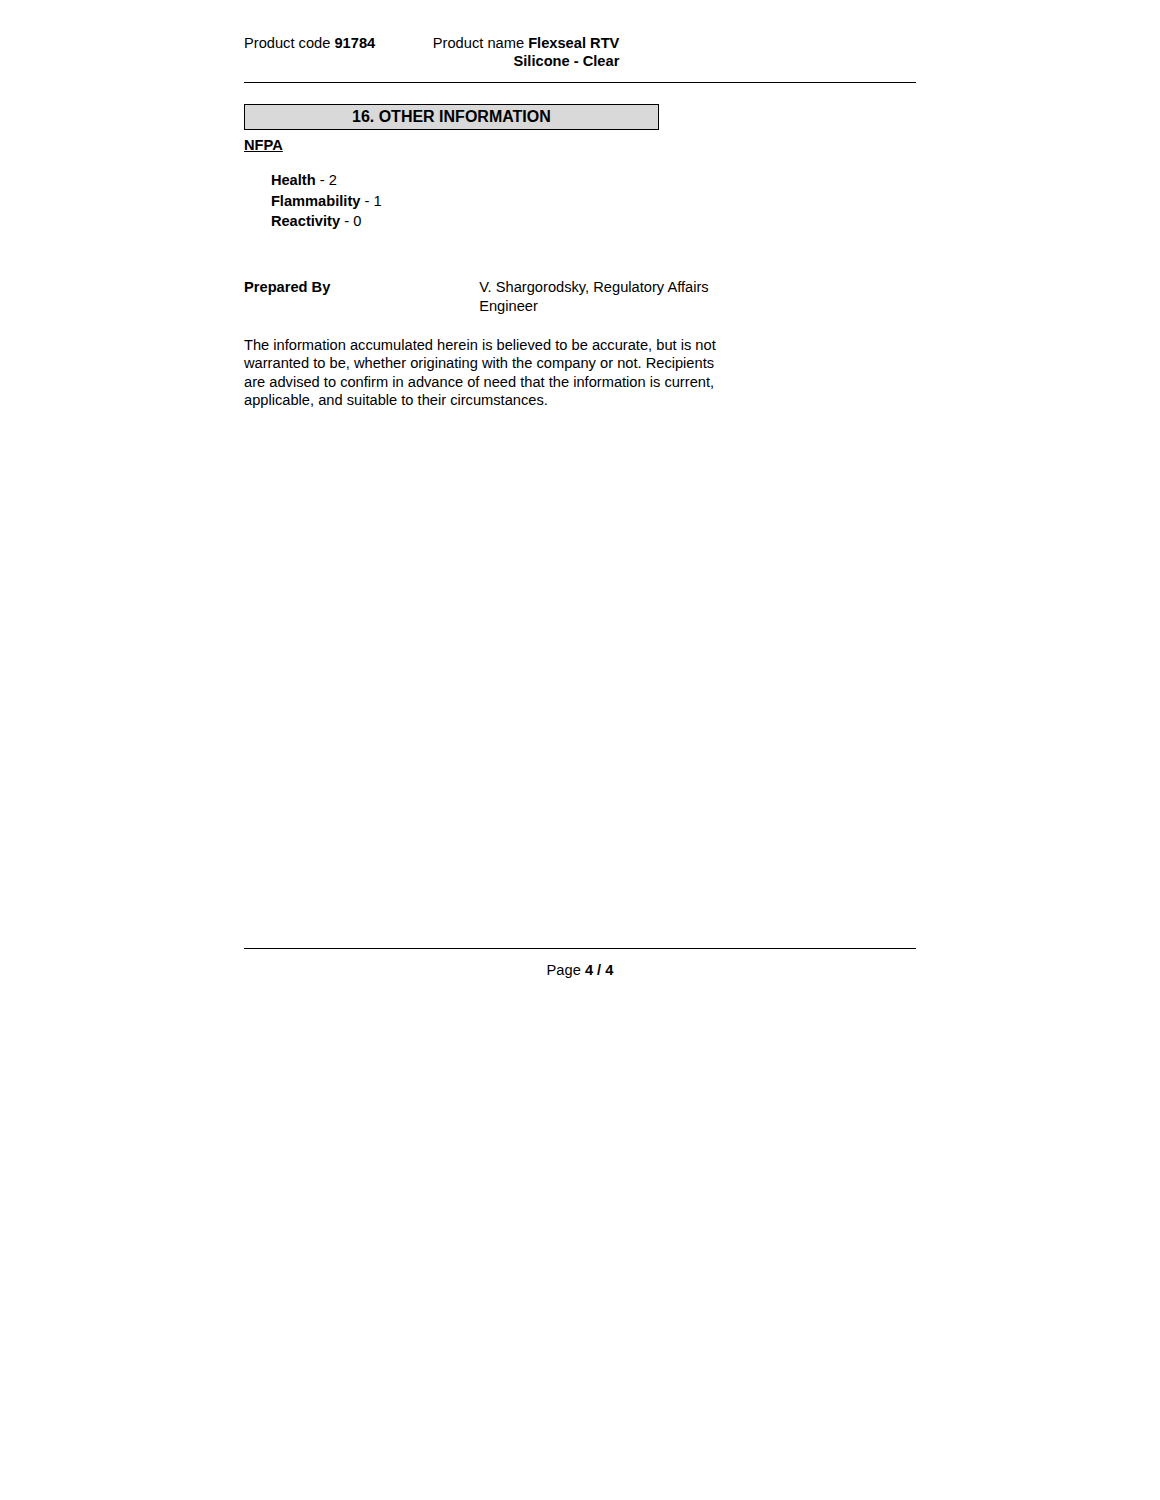Product code 91784
Product name Flexseal RTV Silicone - Clear
16. OTHER INFORMATION
NFPA
Health - 2
Flammability - 1
Reactivity - 0
Prepared By
V. Shargorodsky, Regulatory Affairs Engineer
The information accumulated herein is believed to be accurate, but is not warranted to be, whether originating with the company or not. Recipients are advised to confirm in advance of need that the information is current, applicable, and suitable to their circumstances.
Page 4 / 4